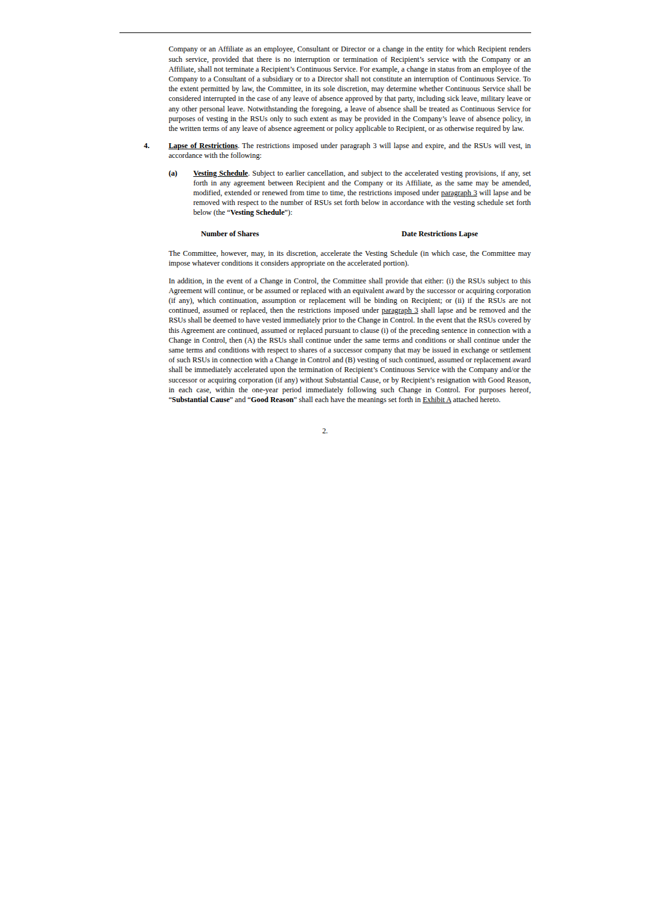Company or an Affiliate as an employee, Consultant or Director or a change in the entity for which Recipient renders such service, provided that there is no interruption or termination of Recipient’s service with the Company or an Affiliate, shall not terminate a Recipient’s Continuous Service. For example, a change in status from an employee of the Company to a Consultant of a subsidiary or to a Director shall not constitute an interruption of Continuous Service. To the extent permitted by law, the Committee, in its sole discretion, may determine whether Continuous Service shall be considered interrupted in the case of any leave of absence approved by that party, including sick leave, military leave or any other personal leave. Notwithstanding the foregoing, a leave of absence shall be treated as Continuous Service for purposes of vesting in the RSUs only to such extent as may be provided in the Company’s leave of absence policy, in the written terms of any leave of absence agreement or policy applicable to Recipient, or as otherwise required by law.
4. Lapse of Restrictions. The restrictions imposed under paragraph 3 will lapse and expire, and the RSUs will vest, in accordance with the following:
(a) Vesting Schedule. Subject to earlier cancellation, and subject to the accelerated vesting provisions, if any, set forth in any agreement between Recipient and the Company or its Affiliate, as the same may be amended, modified, extended or renewed from time to time, the restrictions imposed under paragraph 3 will lapse and be removed with respect to the number of RSUs set forth below in accordance with the vesting schedule set forth below (the “Vesting Schedule”):
Number of Shares Date Restrictions Lapse
The Committee, however, may, in its discretion, accelerate the Vesting Schedule (in which case, the Committee may impose whatever conditions it considers appropriate on the accelerated portion).
In addition, in the event of a Change in Control, the Committee shall provide that either: (i) the RSUs subject to this Agreement will continue, or be assumed or replaced with an equivalent award by the successor or acquiring corporation (if any), which continuation, assumption or replacement will be binding on Recipient; or (ii) if the RSUs are not continued, assumed or replaced, then the restrictions imposed under paragraph 3 shall lapse and be removed and the RSUs shall be deemed to have vested immediately prior to the Change in Control. In the event that the RSUs covered by this Agreement are continued, assumed or replaced pursuant to clause (i) of the preceding sentence in connection with a Change in Control, then (A) the RSUs shall continue under the same terms and conditions or shall continue under the same terms and conditions with respect to shares of a successor company that may be issued in exchange or settlement of such RSUs in connection with a Change in Control and (B) vesting of such continued, assumed or replacement award shall be immediately accelerated upon the termination of Recipient’s Continuous Service with the Company and/or the successor or acquiring corporation (if any) without Substantial Cause, or by Recipient’s resignation with Good Reason, in each case, within the one-year period immediately following such Change in Control. For purposes hereof, “Substantial Cause” and “Good Reason” shall each have the meanings set forth in Exhibit A attached hereto.
2.